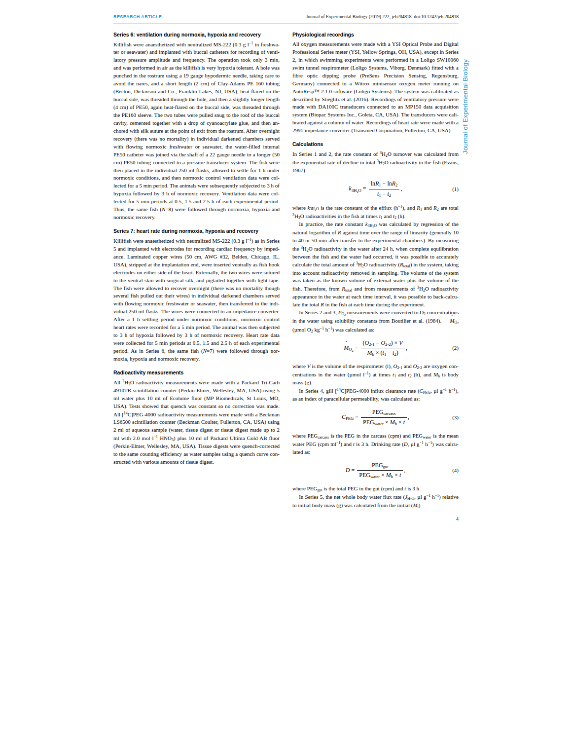RESEARCH ARTICLE
Journal of Experimental Biology (2019) 222, jeb204818. doi:10.1242/jeb.204818
Journal of Experimental Biology
Series 6: ventilation during normoxia, hypoxia and recovery
Killifish were anaesthetized with neutralized MS-222 (0.3 g l−1 in freshwater or seawater) and implanted with buccal catheters for recording of ventilatory pressure amplitude and frequency. The operation took only 3 min, and was performed in air as the killifish is very hypoxia tolerant. A hole was punched in the rostrum using a 19 gauge hypodermic needle, taking care to avoid the nares, and a short length (2 cm) of Clay-Adams PE 160 tubing (Becton, Dickinson and Co., Franklin Lakes, NJ, USA), heat-flared on the buccal side, was threaded through the hole, and then a slightly longer length (4 cm) of PE50, again heat-flared on the buccal side, was threaded through the PE160 sleeve. The two tubes were pulled snug to the roof of the buccal cavity, cemented together with a drop of cyanoacrylate glue, and then anchored with silk suture at the point of exit from the rostrum. After overnight recovery (there was no mortality) in individual darkened chambers served with flowing normoxic freshwater or seawater, the water-filled internal PE50 catheter was joined via the shaft of a 22 gauge needle to a longer (50 cm) PE50 tubing connected to a pressure transducer system. The fish were then placed in the individual 250 ml flasks, allowed to settle for 1 h under normoxic conditions, and then normoxic control ventilation data were collected for a 5 min period. The animals were subsequently subjected to 3 h of hypoxia followed by 3 h of normoxic recovery. Ventilation data were collected for 5 min periods at 0.5, 1.5 and 2.5 h of each experimental period. Thus, the same fish (N=8) were followed through normoxia, hypoxia and normoxic recovery.
Series 7: heart rate during normoxia, hypoxia and recovery
Killifish were anaesthetized with neutralized MS-222 (0.3 g l−1) as in Series 5 and implanted with electrodes for recording cardiac frequency by impedance. Laminated copper wires (50 cm, AWG #32, Belden, Chicago, IL, USA), stripped at the implantation end, were inserted ventrally as fish hook electrodes on either side of the heart. Externally, the two wires were sutured to the ventral skin with surgical silk, and pigtailed together with light tape. The fish were allowed to recover overnight (there was no mortality though several fish pulled out their wires) in individual darkened chambers served with flowing normoxic freshwater or seawater, then transferred to the individual 250 ml flasks. The wires were connected to an impedance converter. After a 1 h settling period under normoxic conditions, normoxic control heart rates were recorded for a 5 min period. The animal was then subjected to 3 h of hypoxia followed by 3 h of normoxic recovery. Heart rate data were collected for 5 min periods at 0.5, 1.5 and 2.5 h of each experimental period. As in Series 6, the same fish (N=7) were followed through normoxia, hypoxia and normoxic recovery.
Radioactivity measurements
All 3H2O radioactivity measurements were made with a Packard Tri-Carb 4910TR scintillation counter (Perkin-Elmer, Wellesley, MA, USA) using 5 ml water plus 10 ml of Ecolume fluor (MP Biomedicals, St Louis, MO, USA). Tests showed that quench was constant so no correction was made. All [14C]PEG-4000 radioactivity measurements were made with a Beckman LS6500 scintillation counter (Beckman Coulter, Fullerton, CA, USA) using 2 ml of aqueous sample (water, tissue digest or tissue digest made up to 2 ml with 2.0 mol l−1 HNO3) plus 10 ml of Packard Ultima Gold AB fluor (Perkin-Elmer, Wellesley, MA, USA). Tissue digests were quench-corrected to the same counting efficiency as water samples using a quench curve constructed with various amounts of tissue digest.
Physiological recordings
All oxygen measurements were made with a YSI Optical Probe and Digital Professional Series meter (YSI, Yellow Springs, OH, USA), except in Series 2, in which swimming experiments were performed in a Loligo SW10060 swim tunnel respirometer (Loligo Systems, Viborg, Denmark) fitted with a fibre optic dipping probe (PreSens Precision Sensing, Regensburg, Germany) connected to a Witrox minisensor oxygen meter running on AutoResp™ 2.1.0 software (Loligo Systems). The system was calibrated as described by Stieglitz et al. (2016). Recordings of ventilatory pressure were made with DA100C transducers connected to an MP150 data acquisition system (Biopac Systems Inc., Goleta, CA, USA). The transducers were calibrated against a column of water. Recordings of heart rate were made with a 2991 impedance converter (Transmed Corporation, Fullerton, CA, USA).
Calculations
In Series 1 and 2, the rate constant of 3H2O turnover was calculated from the exponential rate of decline in total 3H2O radioactivity in the fish (Evans, 1967):
k3H2O = lnR1 − lnR2 t1 − t2 , (1)
where k3H2O is the rate constant of the efflux (h−1), and R1 and R2 are total 3H2O radioactivities in the fish at times t1 and t2 (h).
In practice, the rate constant k3H2O was calculated by regression of the natural logarithm of R against time over the range of linearity (generally 10 to 40 or 50 min after transfer to the experimental chambers). By measuring the 3H2O radioactivity in the water after 24 h, when complete equilibration between the fish and the water had occurred, it was possible to accurately calculate the total amount of 3H2O radioactivity (Rtotal) in the system, taking into account radioactivity removed in sampling. The volume of the system was taken as the known volume of external water plus the volume of the fish. Therefore, from Rtotal and from measurements of 3H2O radioactivity appearance in the water at each time interval, it was possible to back-calculate the total R in the fish at each time during the experiment.
In Series 2 and 3, PO2 measurements were converted to O2 concentrations in the water using solubility constants from Boutilier et al. (1984). MO2 (µmol O2 kg−1 h−1) was calculated as:
MO2 = (O2-1 − O2-2) × V Mb × (t1 − t2) , (2)
where V is the volume of the respirometer (l), O2-1 and O2-2 are oxygen concentrations in the water (µmol l−1) at times t1 and t2 (h), and Mb is body mass (g).
In Series 4, gill [14C]PEG-4000 influx clearance rate (CPEG, µl g−1 h−1), as an index of paracellular permeability, was calculated as:
CPEG = PEGcarcass PEGwater × Mb × t , (3)
where PEGcarcass is the PEG in the carcass (cpm) and PEGwater is the mean water PEG (cpm ml−1) and t is 3 h. Drinking rate (D, µl g−1 h−1) was calculated as:
D = PEGgut PEGwater × Mb × t , (4)
where PEGgut is the total PEG in the gut (cpm) and t is 3 h.
In Series 5, the net whole body water flux rate (JH2O, µl g−1 h−1) relative to initial body mass (g) was calculated from the initial (Mi)
4